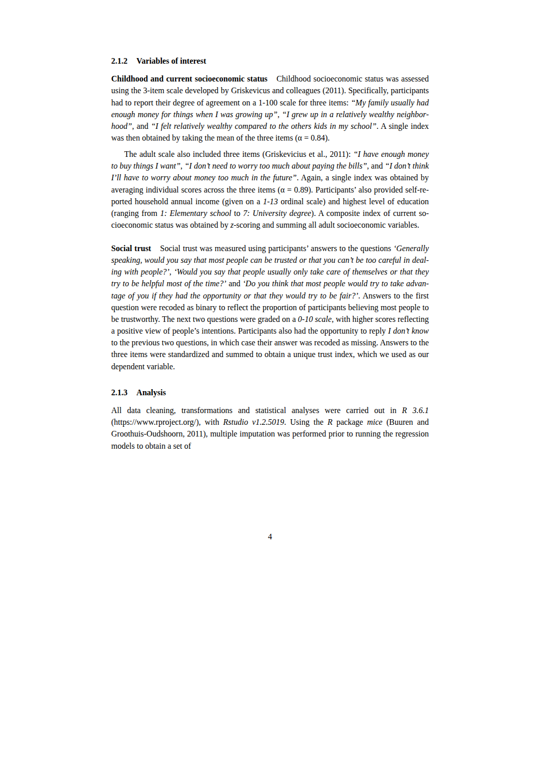2.1.2 Variables of interest
Childhood and current socioeconomic status Childhood socioeconomic status was assessed using the 3-item scale developed by Griskevicus and colleagues (2011). Specifically, participants had to report their degree of agreement on a 1-100 scale for three items: “My family usually had enough money for things when I was growing up”, “I grew up in a relatively wealthy neighborhood”, and “I felt relatively wealthy compared to the others kids in my school”. A single index was then obtained by taking the mean of the three items (α = 0.84).
The adult scale also included three items (Griskevicius et al., 2011): “I have enough money to buy things I want”, “I don’t need to worry too much about paying the bills”, and “I don’t think I’ll have to worry about money too much in the future”. Again, a single index was obtained by averaging individual scores across the three items (α = 0.89). Participants’ also provided self-reported household annual income (given on a 1-13 ordinal scale) and highest level of education (ranging from 1: Elementary school to 7: University degree). A composite index of current socioeconomic status was obtained by z-scoring and summing all adult socioeconomic variables.
Social trust Social trust was measured using participants’ answers to the questions ‘Generally speaking, would you say that most people can be trusted or that you can’t be too careful in dealing with people?’, ‘Would you say that people usually only take care of themselves or that they try to be helpful most of the time?’ and ‘Do you think that most people would try to take advantage of you if they had the opportunity or that they would try to be fair?’. Answers to the first question were recoded as binary to reflect the proportion of participants believing most people to be trustworthy. The next two questions were graded on a 0-10 scale, with higher scores reflecting a positive view of people’s intentions. Participants also had the opportunity to reply I don’t know to the previous two questions, in which case their answer was recoded as missing. Answers to the three items were standardized and summed to obtain a unique trust index, which we used as our dependent variable.
2.1.3 Analysis
All data cleaning, transformations and statistical analyses were carried out in R 3.6.1 (https://www.rproject.org/), with Rstudio v1.2.5019. Using the R package mice (Buuren and Groothuis-Oudshoorn, 2011), multiple imputation was performed prior to running the regression models to obtain a set of
4